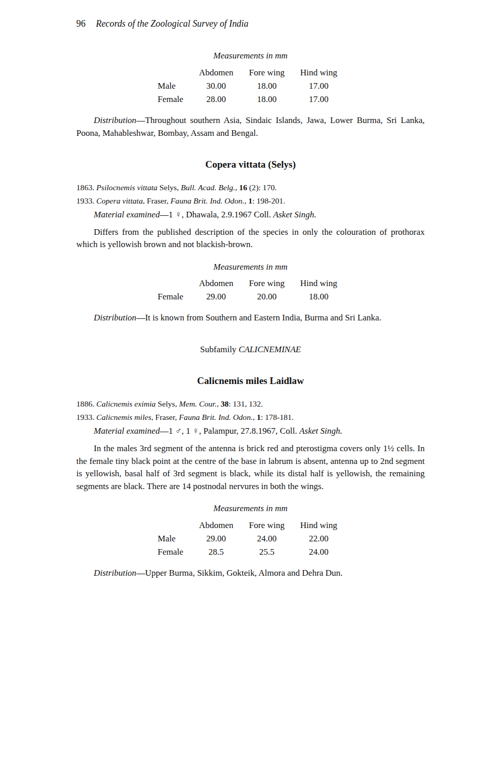96 Records of the Zoological Survey of India
Measurements in mm
| | Abdomen | Fore wing | Hind wing |
| Male | 30.00 | 18.00 | 17.00 |
| Female | 28.00 | 18.00 | 17.00 |
Distribution—Throughout southern Asia, Sindaic Islands, Jawa, Lower Burma, Sri Lanka, Poona, Mahableshwar, Bombay, Assam and Bengal.
Copera vittata (Selys)
1863. Psilocnemis vittata Selys, Bull. Acad. Belg., 16 (2): 170.
1933. Copera vittata, Fraser, Fauna Brit. Ind. Odon., 1: 198-201.
Material examined—1 ♀, Dhawala, 2.9.1967 Coll. Asket Singh.
Differs from the published description of the species in only the colouration of prothorax which is yellowish brown and not blackish-brown.
Measurements in mm
| | Abdomen | Fore wing | Hind wing |
| Female | 29.00 | 20.00 | 18.00 |
Distribution—It is known from Southern and Eastern India, Burma and Sri Lanka.
Subfamily CALICNEMINAE
Calicnemis miles Laidlaw
1886. Calicnemis eximia Selys, Mem. Cour., 38: 131, 132.
1933. Calicnemis miles, Fraser, Fauna Brit. Ind. Odon., 1: 178-181.
Material examined—1 ♂, 1 ♀, Palampur, 27.8.1967, Coll. Asket Singh.
In the males 3rd segment of the antenna is brick red and pterostigma covers only 1½ cells. In the female tiny black point at the centre of the base in labrum is absent, antenna up to 2nd segment is yellowish, basal half of 3rd segment is black, while its distal half is yellowish, the remaining segments are black. There are 14 postnodal nervures in both the wings.
Measurements in mm
| | Abdomen | Fore wing | Hind wing |
| Male | 29.00 | 24.00 | 22.00 |
| Female | 28.5 | 25.5 | 24.00 |
Distribution—Upper Burma, Sikkim, Gokteik, Almora and Dehra Dun.